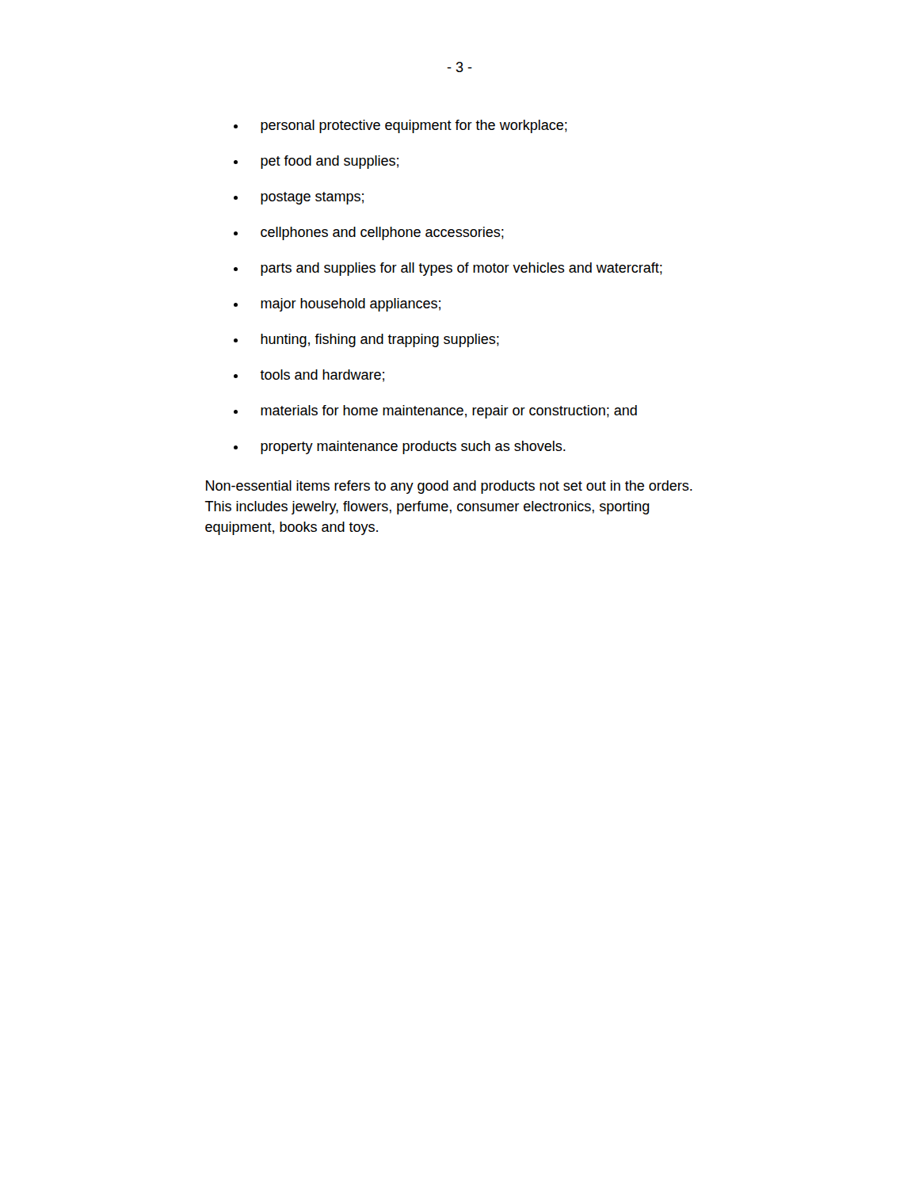- 3 -
personal protective equipment for the workplace;
pet food and supplies;
postage stamps;
cellphones and cellphone accessories;
parts and supplies for all types of motor vehicles and watercraft;
major household appliances;
hunting, fishing and trapping supplies;
tools and hardware;
materials for home maintenance, repair or construction; and
property maintenance products such as shovels.
Non-essential items refers to any good and products not set out in the orders. This includes jewelry, flowers, perfume, consumer electronics, sporting equipment, books and toys.